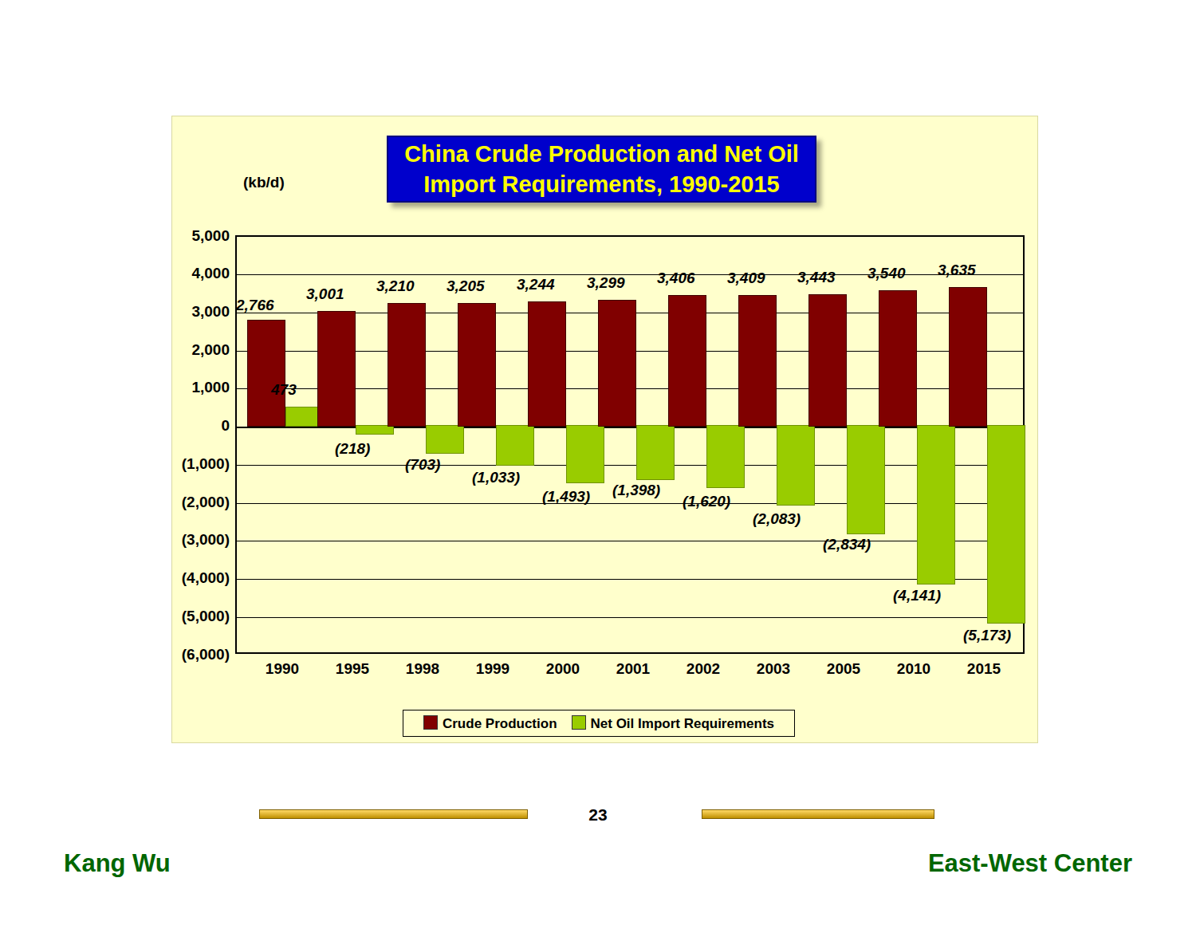China Crude Production and Net Oil
Import Requirements, 1990-2015
(kb/d)
5,000
4,000
3,000
2,000
1,000
0
(1,000)
(2,000)
(3,000)
(4,000)
(5,000)
(6,000)
2,766
3,001
3,210
3,205
3,244
3,299
3,406
3,409
3,443
3,540
3,635
473
(218)
(703)
(1,033)
(1,493)
(1,398)
(1,620)
(2,083)
(2,834)
(4,141)
(5,173)
1990
1995
1998
1999
2000
2001
2002
2003
2005
2010
2015
Crude Production Net Oil Import Requirements
23
Kang Wu
East-West Center